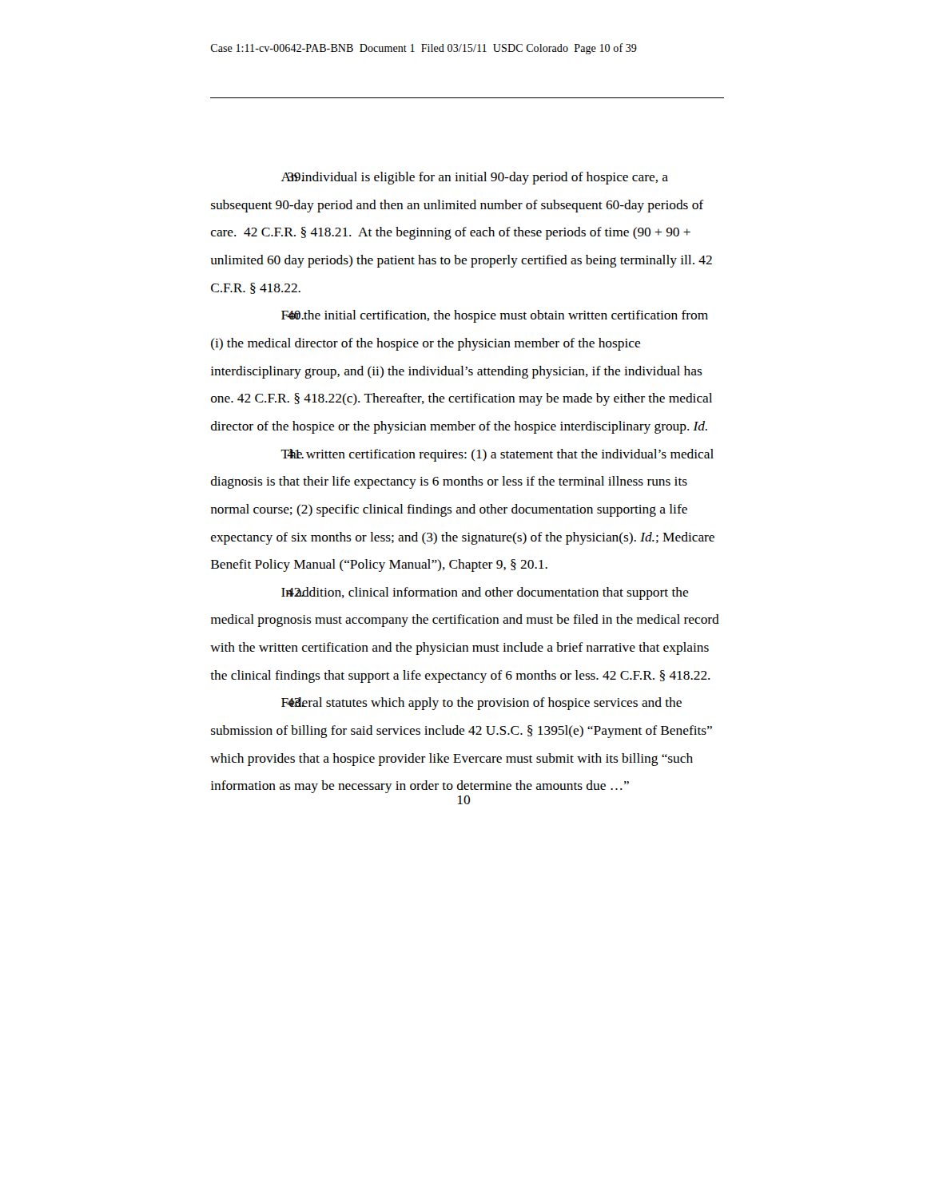Case 1:11-cv-00642-PAB-BNB Document 1 Filed 03/15/11 USDC Colorado Page 10 of 39
39. An individual is eligible for an initial 90-day period of hospice care, a subsequent 90-day period and then an unlimited number of subsequent 60-day periods of care. 42 C.F.R. § 418.21. At the beginning of each of these periods of time (90 + 90 + unlimited 60 day periods) the patient has to be properly certified as being terminally ill. 42 C.F.R. § 418.22.
40. For the initial certification, the hospice must obtain written certification from (i) the medical director of the hospice or the physician member of the hospice interdisciplinary group, and (ii) the individual’s attending physician, if the individual has one. 42 C.F.R. § 418.22(c). Thereafter, the certification may be made by either the medical director of the hospice or the physician member of the hospice interdisciplinary group. Id.
41. The written certification requires: (1) a statement that the individual’s medical diagnosis is that their life expectancy is 6 months or less if the terminal illness runs its normal course; (2) specific clinical findings and other documentation supporting a life expectancy of six months or less; and (3) the signature(s) of the physician(s). Id.; Medicare Benefit Policy Manual (“Policy Manual”), Chapter 9, § 20.1.
42. In addition, clinical information and other documentation that support the medical prognosis must accompany the certification and must be filed in the medical record with the written certification and the physician must include a brief narrative that explains the clinical findings that support a life expectancy of 6 months or less. 42 C.F.R. § 418.22.
43. Federal statutes which apply to the provision of hospice services and the submission of billing for said services include 42 U.S.C. § 1395l(e) “Payment of Benefits” which provides that a hospice provider like Evercare must submit with its billing “such information as may be necessary in order to determine the amounts due …”
10